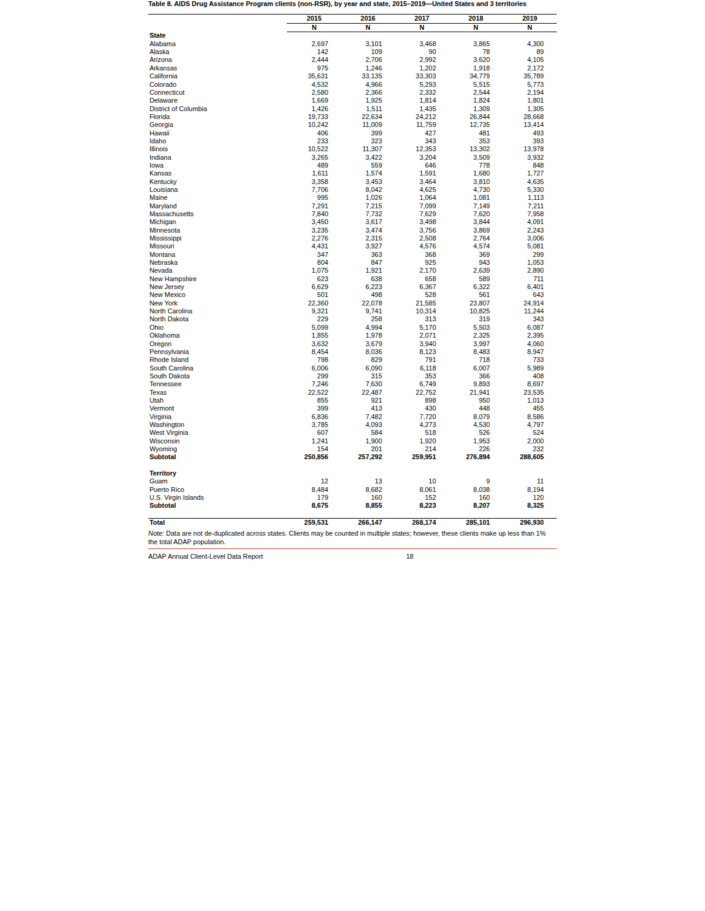Table 8. AIDS Drug Assistance Program clients (non-RSR), by year and state, 2015–2019—United States and 3 territories
| | 2015 | 2016 | 2017 | 2018 | 2019 |
| --- | --- | --- | --- | --- | --- |
| | N | N | N | N | N |
| State | | | | | |
| Alabama | 2,697 | 3,101 | 3,468 | 3,865 | 4,300 |
| Alaska | 142 | 109 | 90 | 78 | 89 |
| Arizona | 2,444 | 2,706 | 2,992 | 3,620 | 4,105 |
| Arkansas | 975 | 1,246 | 1,202 | 1,918 | 2,172 |
| California | 35,631 | 33,135 | 33,303 | 34,779 | 35,789 |
| Colorado | 4,532 | 4,966 | 5,293 | 5,515 | 5,773 |
| Connecticut | 2,580 | 2,366 | 2,332 | 2,544 | 2,194 |
| Delaware | 1,669 | 1,925 | 1,814 | 1,824 | 1,801 |
| District of Columbia | 1,426 | 1,511 | 1,435 | 1,309 | 1,305 |
| Florida | 19,733 | 22,634 | 24,212 | 26,844 | 28,668 |
| Georgia | 10,242 | 11,009 | 11,759 | 12,735 | 13,414 |
| Hawaii | 406 | 399 | 427 | 481 | 493 |
| Idaho | 233 | 323 | 343 | 353 | 393 |
| Illinois | 10,522 | 11,307 | 12,353 | 13,302 | 13,978 |
| Indiana | 3,265 | 3,422 | 3,204 | 3,509 | 3,932 |
| Iowa | 489 | 559 | 646 | 778 | 848 |
| Kansas | 1,611 | 1,574 | 1,591 | 1,680 | 1,727 |
| Kentucky | 3,358 | 3,453 | 3,464 | 3,810 | 4,635 |
| Louisiana | 7,706 | 8,042 | 4,625 | 4,730 | 5,330 |
| Maine | 995 | 1,026 | 1,064 | 1,081 | 1,113 |
| Maryland | 7,291 | 7,215 | 7,099 | 7,149 | 7,211 |
| Massachusetts | 7,840 | 7,732 | 7,629 | 7,620 | 7,958 |
| Michigan | 3,450 | 3,617 | 3,498 | 3,844 | 4,091 |
| Minnesota | 3,235 | 3,474 | 3,756 | 3,869 | 2,243 |
| Mississippi | 2,276 | 2,315 | 2,508 | 2,764 | 3,006 |
| Missouri | 4,431 | 3,927 | 4,576 | 4,574 | 5,081 |
| Montana | 347 | 363 | 368 | 369 | 299 |
| Nebraska | 804 | 847 | 925 | 943 | 1,053 |
| Nevada | 1,075 | 1,921 | 2,170 | 2,639 | 2,890 |
| New Hampshire | 623 | 638 | 658 | 589 | 711 |
| New Jersey | 6,629 | 6,223 | 6,367 | 6,322 | 6,401 |
| New Mexico | 501 | 498 | 528 | 561 | 643 |
| New York | 22,360 | 22,078 | 21,585 | 23,807 | 24,914 |
| North Carolina | 9,321 | 9,741 | 10,314 | 10,825 | 11,244 |
| North Dakota | 229 | 258 | 313 | 319 | 343 |
| Ohio | 5,099 | 4,994 | 5,170 | 5,503 | 6,087 |
| Oklahoma | 1,855 | 1,978 | 2,071 | 2,325 | 2,395 |
| Oregon | 3,632 | 3,679 | 3,940 | 3,997 | 4,060 |
| Pennsylvania | 8,454 | 8,036 | 8,123 | 8,483 | 8,947 |
| Rhode Island | 798 | 829 | 791 | 718 | 733 |
| South Carolina | 6,006 | 6,090 | 6,118 | 6,007 | 5,989 |
| South Dakota | 299 | 315 | 353 | 366 | 408 |
| Tennessee | 7,246 | 7,630 | 6,749 | 9,893 | 8,697 |
| Texas | 22,522 | 22,487 | 22,752 | 21,941 | 23,535 |
| Utah | 855 | 921 | 898 | 950 | 1,013 |
| Vermont | 399 | 413 | 430 | 448 | 455 |
| Virginia | 6,836 | 7,482 | 7,720 | 8,079 | 8,586 |
| Washington | 3,785 | 4,093 | 4,273 | 4,530 | 4,797 |
| West Virginia | 607 | 584 | 518 | 526 | 524 |
| Wisconsin | 1,241 | 1,900 | 1,920 | 1,953 | 2,000 |
| Wyoming | 154 | 201 | 214 | 226 | 232 |
| Subtotal | 250,856 | 257,292 | 259,951 | 276,894 | 288,605 |
| Territory | | | | | |
| Guam | 12 | 13 | 10 | 9 | 11 |
| Puerto Rico | 8,484 | 8,682 | 8,061 | 8,038 | 8,194 |
| U.S. Virgin Islands | 179 | 160 | 152 | 160 | 120 |
| Subtotal | 8,675 | 8,855 | 8,223 | 8,207 | 8,325 |
| Total | 259,531 | 266,147 | 268,174 | 285,101 | 296,930 |
Note: Data are not de-duplicated across states. Clients may be counted in multiple states; however, these clients make up less than 1% the total ADAP population.
ADAP Annual Client-Level Data Report
18